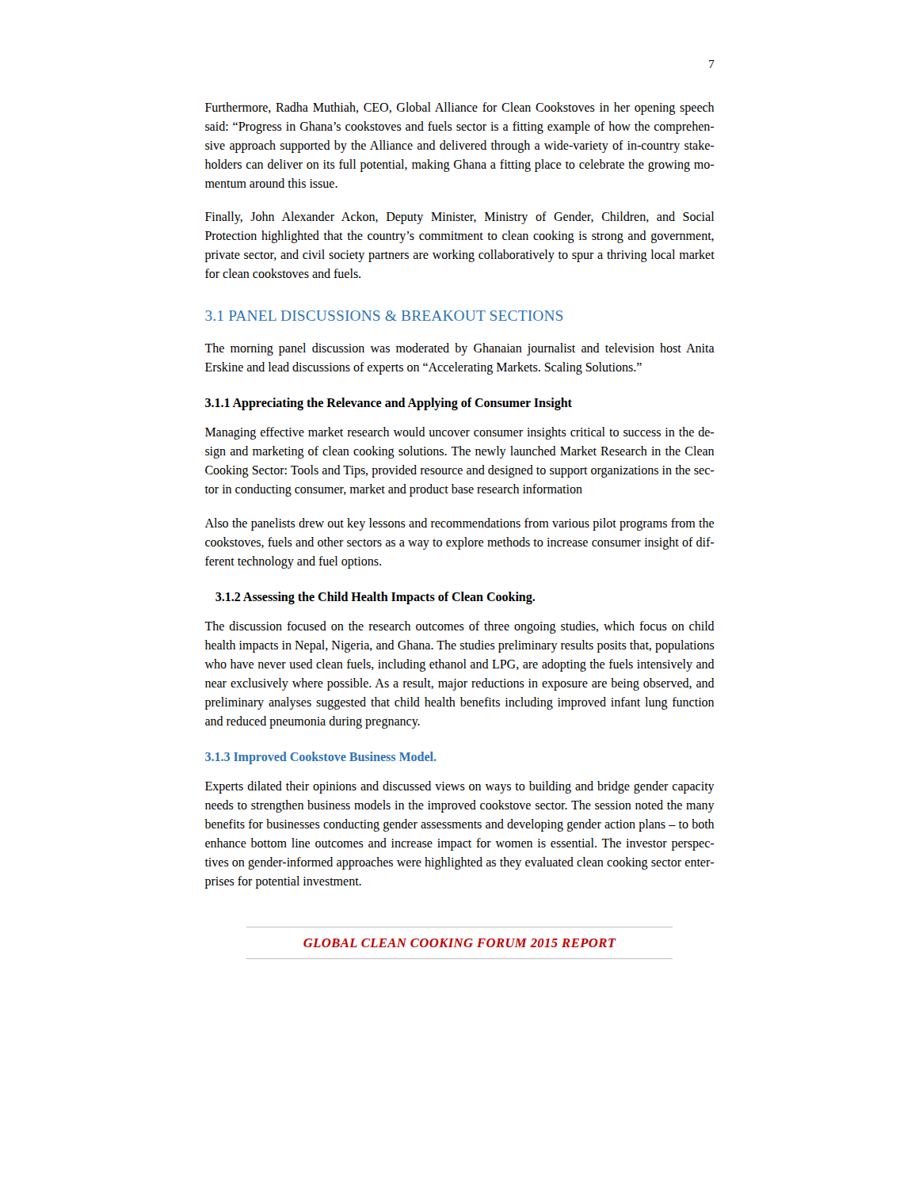7
Furthermore, Radha Muthiah, CEO, Global Alliance for Clean Cookstoves in her opening speech said: “Progress in Ghana’s cookstoves and fuels sector is a fitting example of how the comprehensive approach supported by the Alliance and delivered through a wide-variety of in-country stakeholders can deliver on its full potential, making Ghana a fitting place to celebrate the growing momentum around this issue.
Finally, John Alexander Ackon, Deputy Minister, Ministry of Gender, Children, and Social Protection highlighted that the country’s commitment to clean cooking is strong and government, private sector, and civil society partners are working collaboratively to spur a thriving local market for clean cookstoves and fuels.
3.1 PANEL DISCUSSIONS & BREAKOUT SECTIONS
The morning panel discussion was moderated by Ghanaian journalist and television host Anita Erskine and lead discussions of experts on “Accelerating Markets. Scaling Solutions.”
3.1.1 Appreciating the Relevance and Applying of Consumer Insight
Managing effective market research would uncover consumer insights critical to success in the design and marketing of clean cooking solutions. The newly launched Market Research in the Clean Cooking Sector: Tools and Tips, provided resource and designed to support organizations in the sector in conducting consumer, market and product base research information
Also the panelists drew out key lessons and recommendations from various pilot programs from the cookstoves, fuels and other sectors as a way to explore methods to increase consumer insight of different technology and fuel options.
3.1.2 Assessing the Child Health Impacts of Clean Cooking.
The discussion focused on the research outcomes of three ongoing studies, which focus on child health impacts in Nepal, Nigeria, and Ghana. The studies preliminary results posits that, populations who have never used clean fuels, including ethanol and LPG, are adopting the fuels intensively and near exclusively where possible. As a result, major reductions in exposure are being observed, and preliminary analyses suggested that child health benefits including improved infant lung function and reduced pneumonia during pregnancy.
3.1.3 Improved Cookstove Business Model.
Experts dilated their opinions and discussed views on ways to building and bridge gender capacity needs to strengthen business models in the improved cookstove sector. The session noted the many benefits for businesses conducting gender assessments and developing gender action plans – to both enhance bottom line outcomes and increase impact for women is essential. The investor perspectives on gender-informed approaches were highlighted as they evaluated clean cooking sector enterprises for potential investment.
GLOBAL CLEAN COOKING FORUM 2015 REPORT